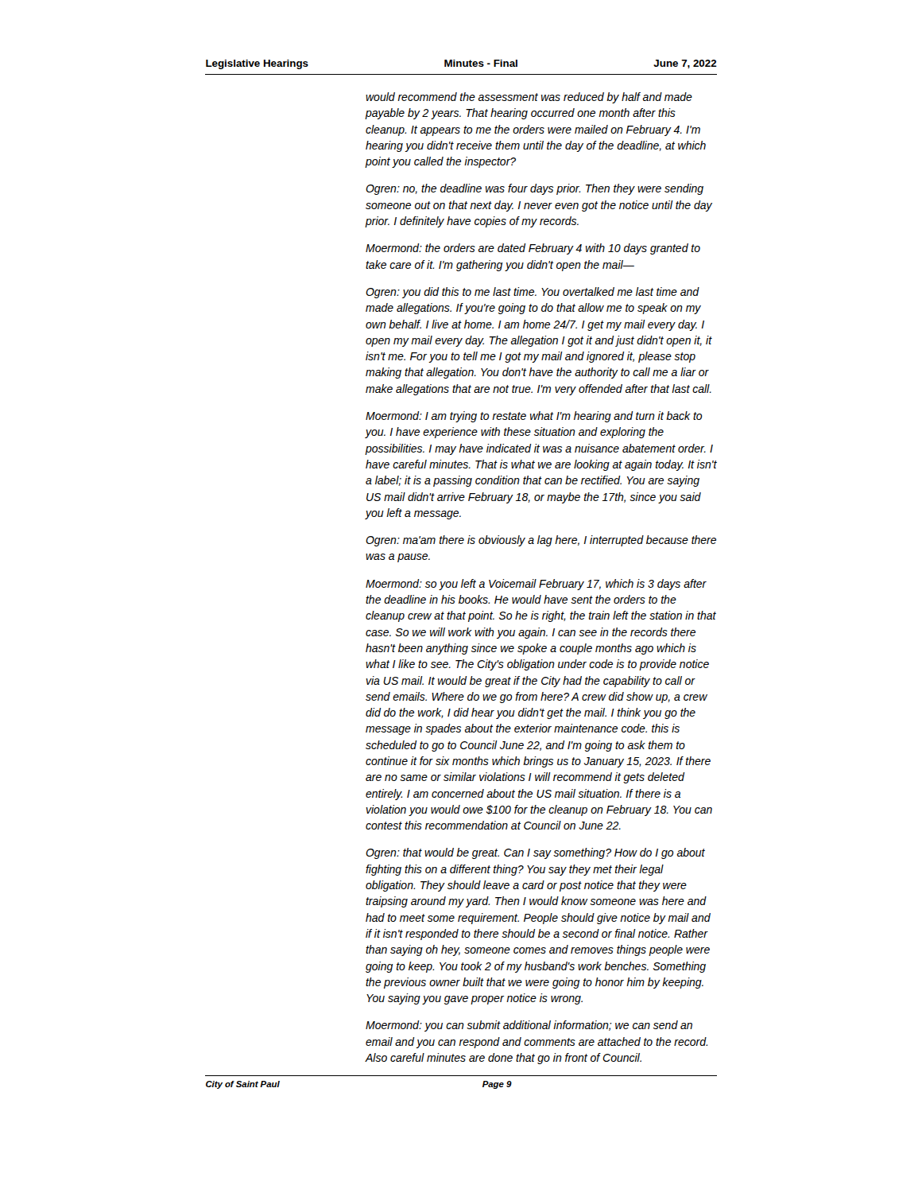Legislative Hearings
Minutes - Final
June 7, 2022
would recommend the assessment was reduced by half and made payable by 2 years. That hearing occurred one month after this cleanup. It appears to me the orders were mailed on February 4. I'm hearing you didn't receive them until the day of the deadline, at which point you called the inspector?
Ogren: no, the deadline was four days prior. Then they were sending someone out on that next day. I never even got the notice until the day prior. I definitely have copies of my records.
Moermond: the orders are dated February 4 with 10 days granted to take care of it. I'm gathering you didn't open the mail—
Ogren: you did this to me last time. You overtalked me last time and made allegations. If you're going to do that allow me to speak on my own behalf. I live at home. I am home 24/7. I get my mail every day. I open my mail every day. The allegation I got it and just didn't open it, it isn't me. For you to tell me I got my mail and ignored it, please stop making that allegation. You don't have the authority to call me a liar or make allegations that are not true. I'm very offended after that last call.
Moermond: I am trying to restate what I'm hearing and turn it back to you. I have experience with these situation and exploring the possibilities. I may have indicated it was a nuisance abatement order. I have careful minutes. That is what we are looking at again today. It isn't a label; it is a passing condition that can be rectified. You are saying US mail didn't arrive February 18, or maybe the 17th, since you said you left a message.
Ogren: ma'am there is obviously a lag here, I interrupted because there was a pause.
Moermond: so you left a Voicemail February 17, which is 3 days after the deadline in his books. He would have sent the orders to the cleanup crew at that point. So he is right, the train left the station in that case. So we will work with you again. I can see in the records there hasn't been anything since we spoke a couple months ago which is what I like to see. The City's obligation under code is to provide notice via US mail. It would be great if the City had the capability to call or send emails. Where do we go from here? A crew did show up, a crew did do the work, I did hear you didn't get the mail. I think you go the message in spades about the exterior maintenance code. this is scheduled to go to Council June 22, and I'm going to ask them to continue it for six months which brings us to January 15, 2023. If there are no same or similar violations I will recommend it gets deleted entirely. I am concerned about the US mail situation. If there is a violation you would owe $100 for the cleanup on February 18. You can contest this recommendation at Council on June 22.
Ogren: that would be great. Can I say something? How do I go about fighting this on a different thing? You say they met their legal obligation. They should leave a card or post notice that they were traipsing around my yard. Then I would know someone was here and had to meet some requirement. People should give notice by mail and if it isn't responded to there should be a second or final notice. Rather than saying oh hey, someone comes and removes things people were going to keep. You took 2 of my husband's work benches. Something the previous owner built that we were going to honor him by keeping. You saying you gave proper notice is wrong.
Moermond: you can submit additional information; we can send an email and you can respond and comments are attached to the record. Also careful minutes are done that go in front of Council.
City of Saint Paul
Page 9